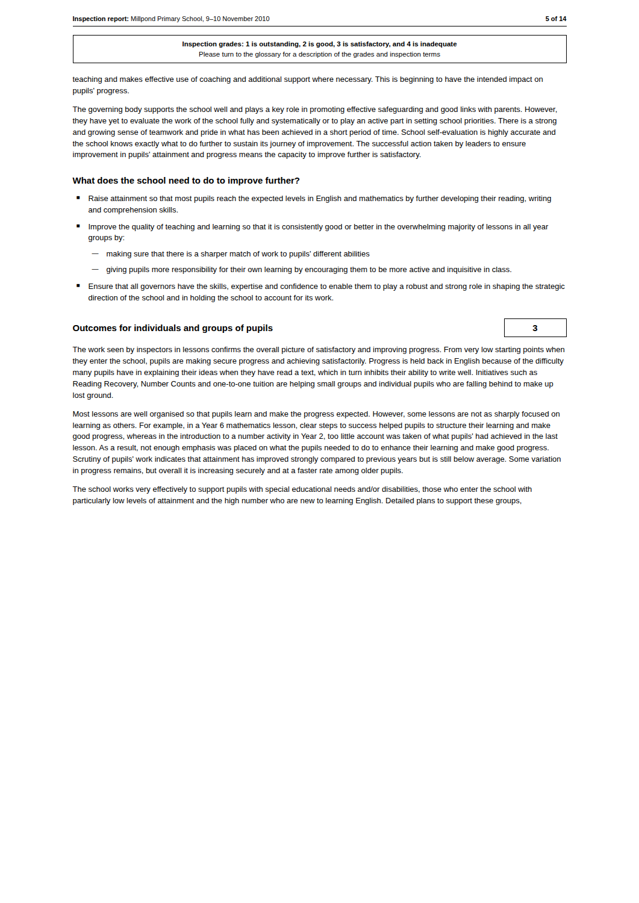Inspection report: Millpond Primary School, 9–10 November 2010
5 of 14
Inspection grades: 1 is outstanding, 2 is good, 3 is satisfactory, and 4 is inadequate
Please turn to the glossary for a description of the grades and inspection terms
teaching and makes effective use of coaching and additional support where necessary. This is beginning to have the intended impact on pupils' progress.
The governing body supports the school well and plays a key role in promoting effective safeguarding and good links with parents. However, they have yet to evaluate the work of the school fully and systematically or to play an active part in setting school priorities. There is a strong and growing sense of teamwork and pride in what has been achieved in a short period of time. School self-evaluation is highly accurate and the school knows exactly what to do further to sustain its journey of improvement. The successful action taken by leaders to ensure improvement in pupils' attainment and progress means the capacity to improve further is satisfactory.
What does the school need to do to improve further?
Raise attainment so that most pupils reach the expected levels in English and mathematics by further developing their reading, writing and comprehension skills.
Improve the quality of teaching and learning so that it is consistently good or better in the overwhelming majority of lessons in all year groups by:
making sure that there is a sharper match of work to pupils' different abilities
giving pupils more responsibility for their own learning by encouraging them to be more active and inquisitive in class.
Ensure that all governors have the skills, expertise and confidence to enable them to play a robust and strong role in shaping the strategic direction of the school and in holding the school to account for its work.
Outcomes for individuals and groups of pupils
3
The work seen by inspectors in lessons confirms the overall picture of satisfactory and improving progress. From very low starting points when they enter the school, pupils are making secure progress and achieving satisfactorily. Progress is held back in English because of the difficulty many pupils have in explaining their ideas when they have read a text, which in turn inhibits their ability to write well. Initiatives such as Reading Recovery, Number Counts and one-to-one tuition are helping small groups and individual pupils who are falling behind to make up lost ground.
Most lessons are well organised so that pupils learn and make the progress expected. However, some lessons are not as sharply focused on learning as others. For example, in a Year 6 mathematics lesson, clear steps to success helped pupils to structure their learning and make good progress, whereas in the introduction to a number activity in Year 2, too little account was taken of what pupils' had achieved in the last lesson. As a result, not enough emphasis was placed on what the pupils needed to do to enhance their learning and make good progress. Scrutiny of pupils' work indicates that attainment has improved strongly compared to previous years but is still below average. Some variation in progress remains, but overall it is increasing securely and at a faster rate among older pupils.
The school works very effectively to support pupils with special educational needs and/or disabilities, those who enter the school with particularly low levels of attainment and the high number who are new to learning English. Detailed plans to support these groups,